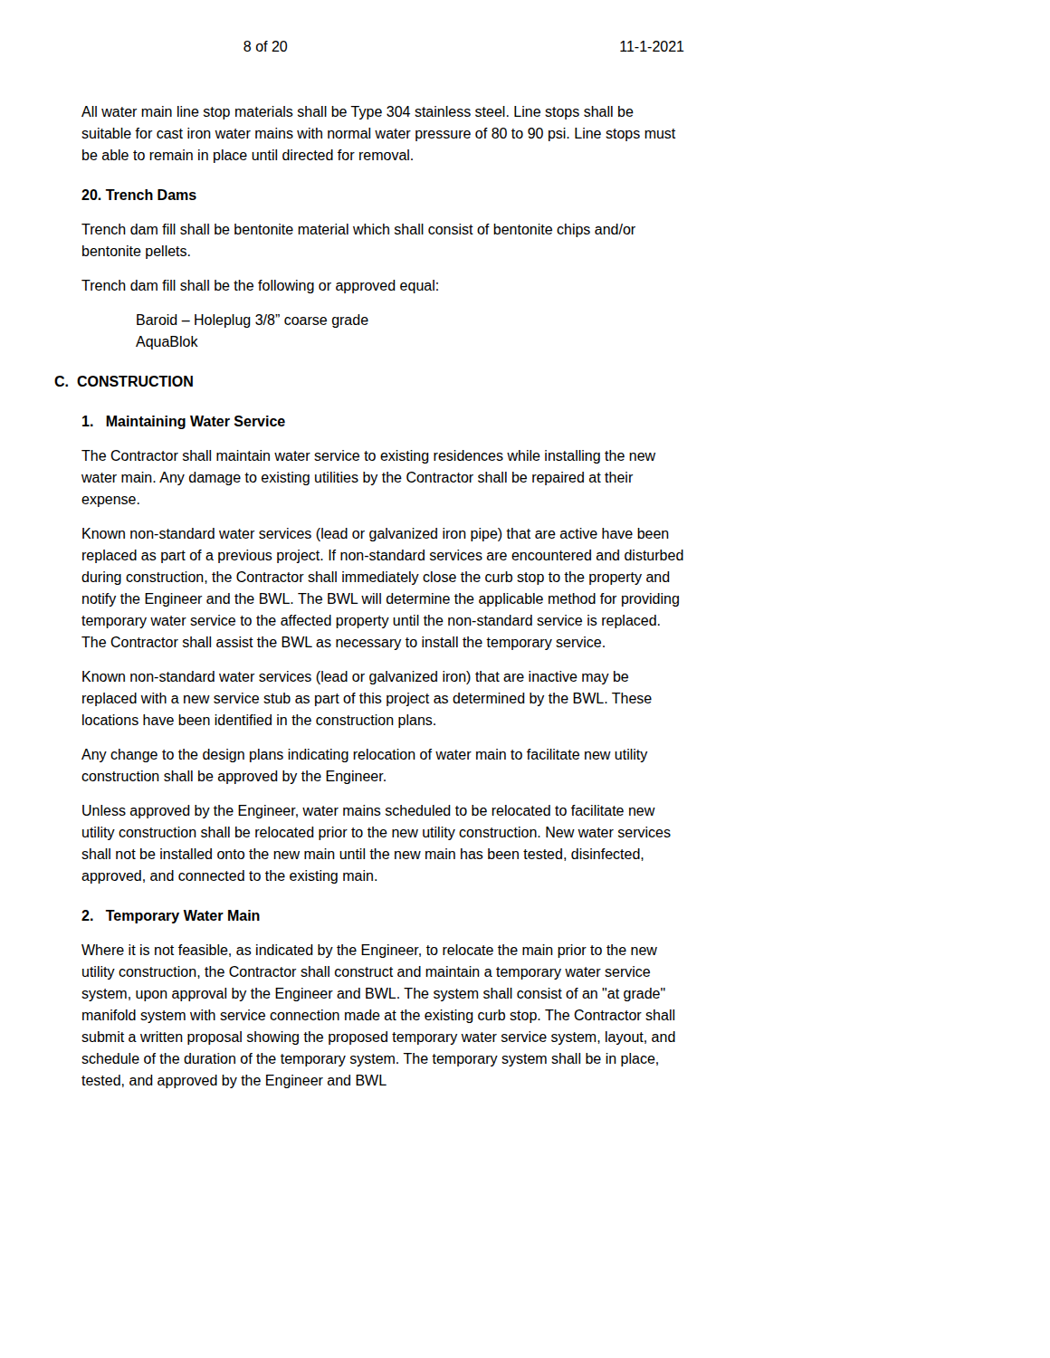8 of 20 11-1-2021
All water main line stop materials shall be Type 304 stainless steel. Line stops shall be suitable for cast iron water mains with normal water pressure of 80 to 90 psi. Line stops must be able to remain in place until directed for removal.
20. Trench Dams
Trench dam fill shall be bentonite material which shall consist of bentonite chips and/or bentonite pellets.
Trench dam fill shall be the following or approved equal:
Baroid – Holeplug 3/8” coarse grade
AquaBlok
C. CONSTRUCTION
1. Maintaining Water Service
The Contractor shall maintain water service to existing residences while installing the new water main. Any damage to existing utilities by the Contractor shall be repaired at their expense.
Known non-standard water services (lead or galvanized iron pipe) that are active have been replaced as part of a previous project. If non-standard services are encountered and disturbed during construction, the Contractor shall immediately close the curb stop to the property and notify the Engineer and the BWL. The BWL will determine the applicable method for providing temporary water service to the affected property until the non-standard service is replaced. The Contractor shall assist the BWL as necessary to install the temporary service.
Known non-standard water services (lead or galvanized iron) that are inactive may be replaced with a new service stub as part of this project as determined by the BWL. These locations have been identified in the construction plans.
Any change to the design plans indicating relocation of water main to facilitate new utility construction shall be approved by the Engineer.
Unless approved by the Engineer, water mains scheduled to be relocated to facilitate new utility construction shall be relocated prior to the new utility construction. New water services shall not be installed onto the new main until the new main has been tested, disinfected, approved, and connected to the existing main.
2. Temporary Water Main
Where it is not feasible, as indicated by the Engineer, to relocate the main prior to the new utility construction, the Contractor shall construct and maintain a temporary water service system, upon approval by the Engineer and BWL. The system shall consist of an "at grade" manifold system with service connection made at the existing curb stop. The Contractor shall submit a written proposal showing the proposed temporary water service system, layout, and schedule of the duration of the temporary system. The temporary system shall be in place, tested, and approved by the Engineer and BWL